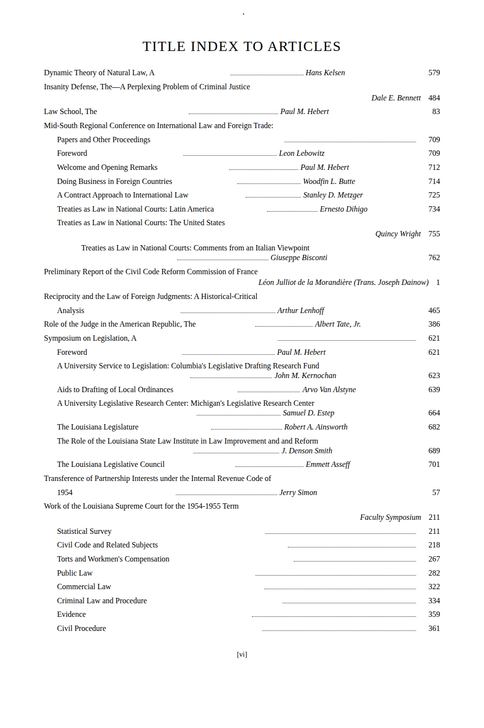TITLE INDEX TO ARTICLES
Dynamic Theory of Natural Law, A Hans Kelsen 579
Insanity Defense, The—A Perplexing Problem of Criminal Justice
Dale E. Bennett 484
Law School, The Paul M. Hebert 83
Mid-South Regional Conference on International Law and Foreign Trade:
Papers and Other Proceedings 709
Foreword Leon Lebowitz 709
Welcome and Opening Remarks Paul M. Hebert 712
Doing Business in Foreign Countries Woodfin L. Butte 714
A Contract Approach to International Law Stanley D. Metzger 725
Treaties as Law in National Courts: Latin America Ernesto Dihigo 734
Treaties as Law in National Courts: The United States
Quincy Wright 755
Treaties as Law in National Courts: Comments from an Italian Viewpoint
point Giuseppe Bisconti 762
Preliminary Report of the Civil Code Reform Commission of France
Léon Julliot de la Morandière (Trans. Joseph Dainow) 1
Reciprocity and the Law of Foreign Judgments: A Historical-Critical
Analysis Arthur Lenhoff 465
Role of the Judge in the American Republic, The Albert Tate, Jr. 386
Symposium on Legislation, A 621
Foreword Paul M. Hebert 621
A University Service to Legislation: Columbia's Legislative Drafting Research Fund
search Fund John M. Kernochan 623
Aids to Drafting of Local Ordinances Arvo Van Alstyne 639
A University Legislative Research Center: Michigan's Legislative Research Center
search Center Samuel D. Estep 664
The Louisiana Legislature Robert A. Ainsworth 682
The Role of the Louisiana State Law Institute in Law Improvement and and Reform
and Reform J. Denson Smith 689
The Louisiana Legislative Council Emmett Asseff 701
Transference of Partnership Interests under the Internal Revenue Code of
1954 Jerry Simon 57
Work of the Louisiana Supreme Court for the 1954-1955 Term
Faculty Symposium 211
Statistical Survey 211
Civil Code and Related Subjects 218
Torts and Workmen's Compensation 267
Public Law 282
Commercial Law 322
Criminal Law and Procedure 334
Evidence 359
Civil Procedure 361
[vi]